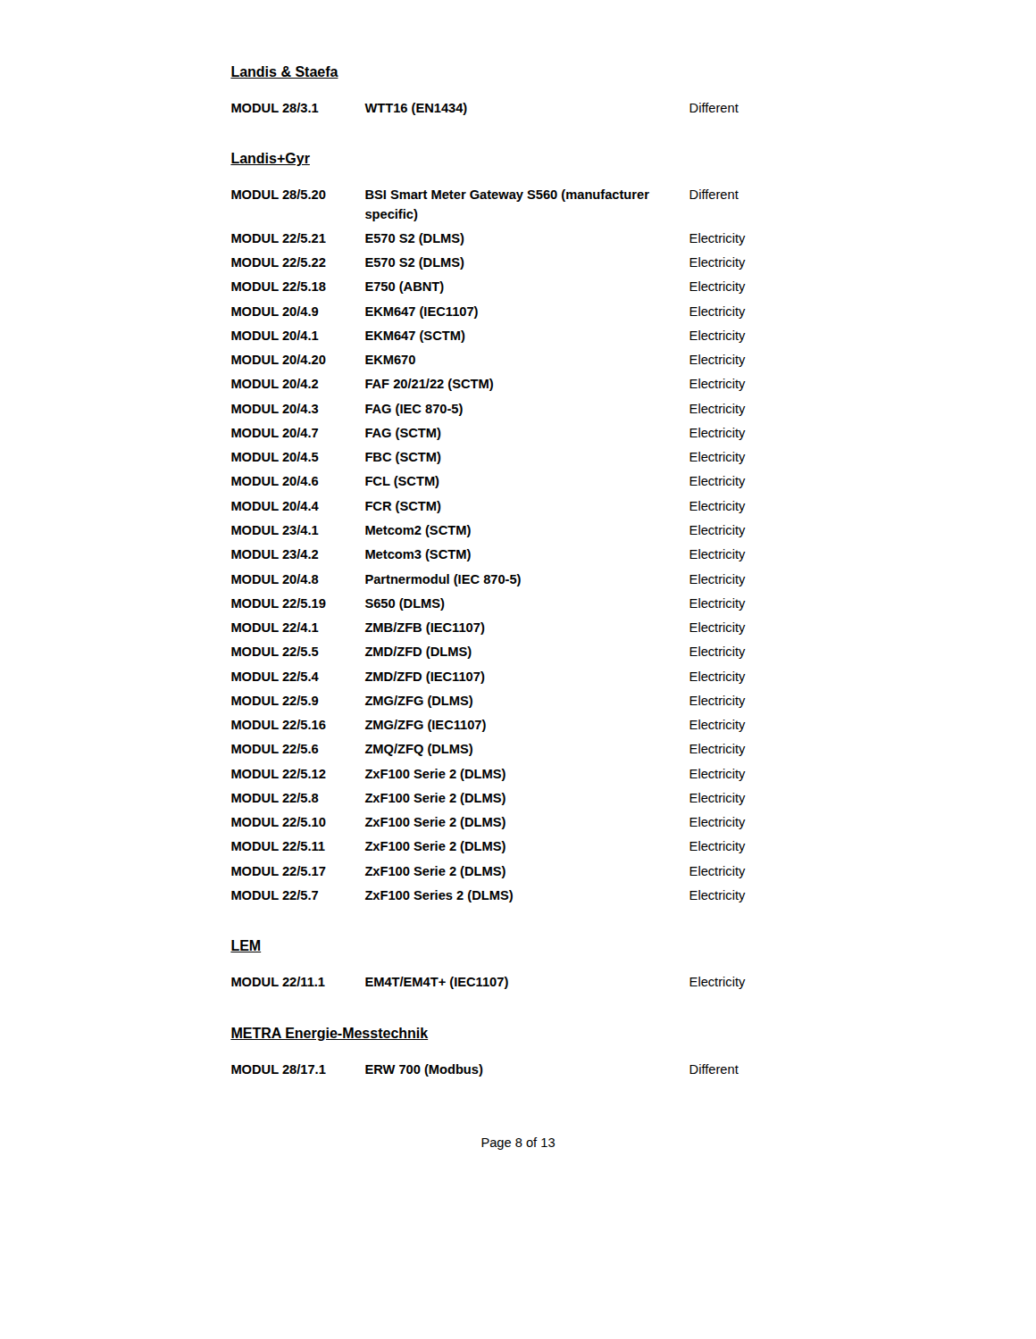Landis & Staefa
| MODUL 28/3.1 | WTT16 (EN1434) | Different |
Landis+Gyr
| MODUL 28/5.20 | BSI Smart Meter Gateway S560 (manufacturer specific) | Different |
| MODUL 22/5.21 | E570 S2 (DLMS) | Electricity |
| MODUL 22/5.22 | E570 S2 (DLMS) | Electricity |
| MODUL 22/5.18 | E750 (ABNT) | Electricity |
| MODUL 20/4.9 | EKM647 (IEC1107) | Electricity |
| MODUL 20/4.1 | EKM647 (SCTM) | Electricity |
| MODUL 20/4.20 | EKM670 | Electricity |
| MODUL 20/4.2 | FAF 20/21/22 (SCTM) | Electricity |
| MODUL 20/4.3 | FAG (IEC 870-5) | Electricity |
| MODUL 20/4.7 | FAG (SCTM) | Electricity |
| MODUL 20/4.5 | FBC (SCTM) | Electricity |
| MODUL 20/4.6 | FCL (SCTM) | Electricity |
| MODUL 20/4.4 | FCR (SCTM) | Electricity |
| MODUL 23/4.1 | Metcom2 (SCTM) | Electricity |
| MODUL 23/4.2 | Metcom3 (SCTM) | Electricity |
| MODUL 20/4.8 | Partnermodul (IEC 870-5) | Electricity |
| MODUL 22/5.19 | S650 (DLMS) | Electricity |
| MODUL 22/4.1 | ZMB/ZFB (IEC1107) | Electricity |
| MODUL 22/5.5 | ZMD/ZFD (DLMS) | Electricity |
| MODUL 22/5.4 | ZMD/ZFD (IEC1107) | Electricity |
| MODUL 22/5.9 | ZMG/ZFG (DLMS) | Electricity |
| MODUL 22/5.16 | ZMG/ZFG (IEC1107) | Electricity |
| MODUL 22/5.6 | ZMQ/ZFQ (DLMS) | Electricity |
| MODUL 22/5.12 | ZxF100 Serie 2 (DLMS) | Electricity |
| MODUL 22/5.8 | ZxF100 Serie 2 (DLMS) | Electricity |
| MODUL 22/5.10 | ZxF100 Serie 2 (DLMS) | Electricity |
| MODUL 22/5.11 | ZxF100 Serie 2 (DLMS) | Electricity |
| MODUL 22/5.17 | ZxF100 Serie 2 (DLMS) | Electricity |
| MODUL 22/5.7 | ZxF100 Series 2 (DLMS) | Electricity |
LEM
| MODUL 22/11.1 | EM4T/EM4T+ (IEC1107) | Electricity |
METRA Energie-Messtechnik
| MODUL 28/17.1 | ERW 700 (Modbus) | Different |
Page 8 of 13